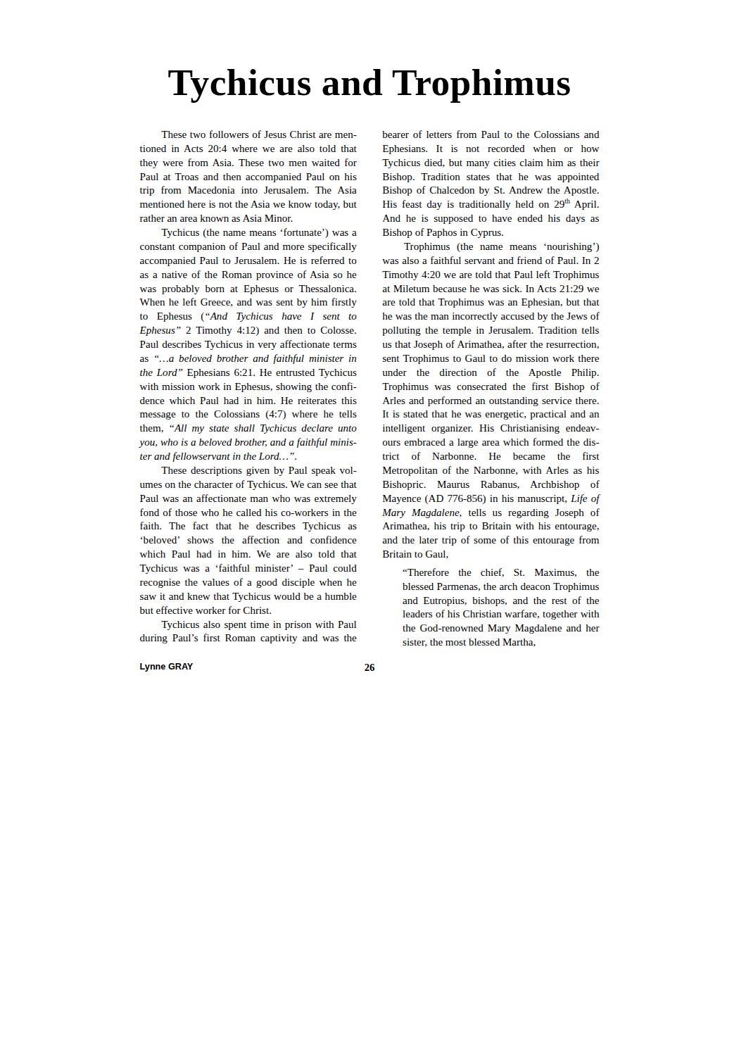Tychicus and Trophimus
These two followers of Jesus Christ are mentioned in Acts 20:4 where we are also told that they were from Asia. These two men waited for Paul at Troas and then accompanied Paul on his trip from Macedonia into Jerusalem. The Asia mentioned here is not the Asia we know today, but rather an area known as Asia Minor.
Tychicus (the name means ‘fortunate’) was a constant companion of Paul and more specifically accompanied Paul to Jerusalem. He is referred to as a native of the Roman province of Asia so he was probably born at Ephesus or Thessalonica. When he left Greece, and was sent by him firstly to Ephesus (“And Tychicus have I sent to Ephesus” 2 Timothy 4:12) and then to Colosse. Paul describes Tychicus in very affectionate terms as “…a beloved brother and faithful minister in the Lord” Ephesians 6:21. He entrusted Tychicus with mission work in Ephesus, showing the confidence which Paul had in him. He reiterates this message to the Colossians (4:7) where he tells them, “All my state shall Tychicus declare unto you, who is a beloved brother, and a faithful minister and fellowservant in the Lord…”.
These descriptions given by Paul speak volumes on the character of Tychicus. We can see that Paul was an affectionate man who was extremely fond of those who he called his co-workers in the faith. The fact that he describes Tychicus as ‘beloved’ shows the affection and confidence which Paul had in him. We are also told that Tychicus was a ‘faithful minister’ – Paul could recognise the values of a good disciple when he saw it and knew that Tychicus would be a humble but effective worker for Christ.
Tychicus also spent time in prison with Paul during Paul’s first Roman captivity and was the bearer of letters from Paul to the Colossians and Ephesians. It is not recorded when or how Tychicus died, but many cities claim him as their Bishop. Tradition states that he was appointed Bishop of Chalcedon by St. Andrew the Apostle. His feast day is traditionally held on 29th April. And he is supposed to have ended his days as Bishop of Paphos in Cyprus.
Trophimus (the name means ‘nourishing’) was also a faithful servant and friend of Paul. In 2 Timothy 4:20 we are told that Paul left Trophimus at Miletum because he was sick. In Acts 21:29 we are told that Trophimus was an Ephesian, but that he was the man incorrectly accused by the Jews of polluting the temple in Jerusalem. Tradition tells us that Joseph of Arimathea, after the resurrection, sent Trophimus to Gaul to do mission work there under the direction of the Apostle Philip. Trophimus was consecrated the first Bishop of Arles and performed an outstanding service there. It is stated that he was energetic, practical and an intelligent organizer. His Christianising endeavours embraced a large area which formed the district of Narbonne. He became the first Metropolitan of the Narbonne, with Arles as his Bishopric. Maurus Rabanus, Archbishop of Mayence (AD 776-856) in his manuscript, Life of Mary Magdalene, tells us regarding Joseph of Arimathea, his trip to Britain with his entourage, and the later trip of some of this entourage from Britain to Gaul,
“Therefore the chief, St. Maximus, the blessed Parmenas, the arch deacon Trophimus and Eutropius, bishops, and the rest of the leaders of his Christian warfare, together with the God-renowned Mary Magdalene and her sister, the most blessed Martha,
Lynne GRAY 26